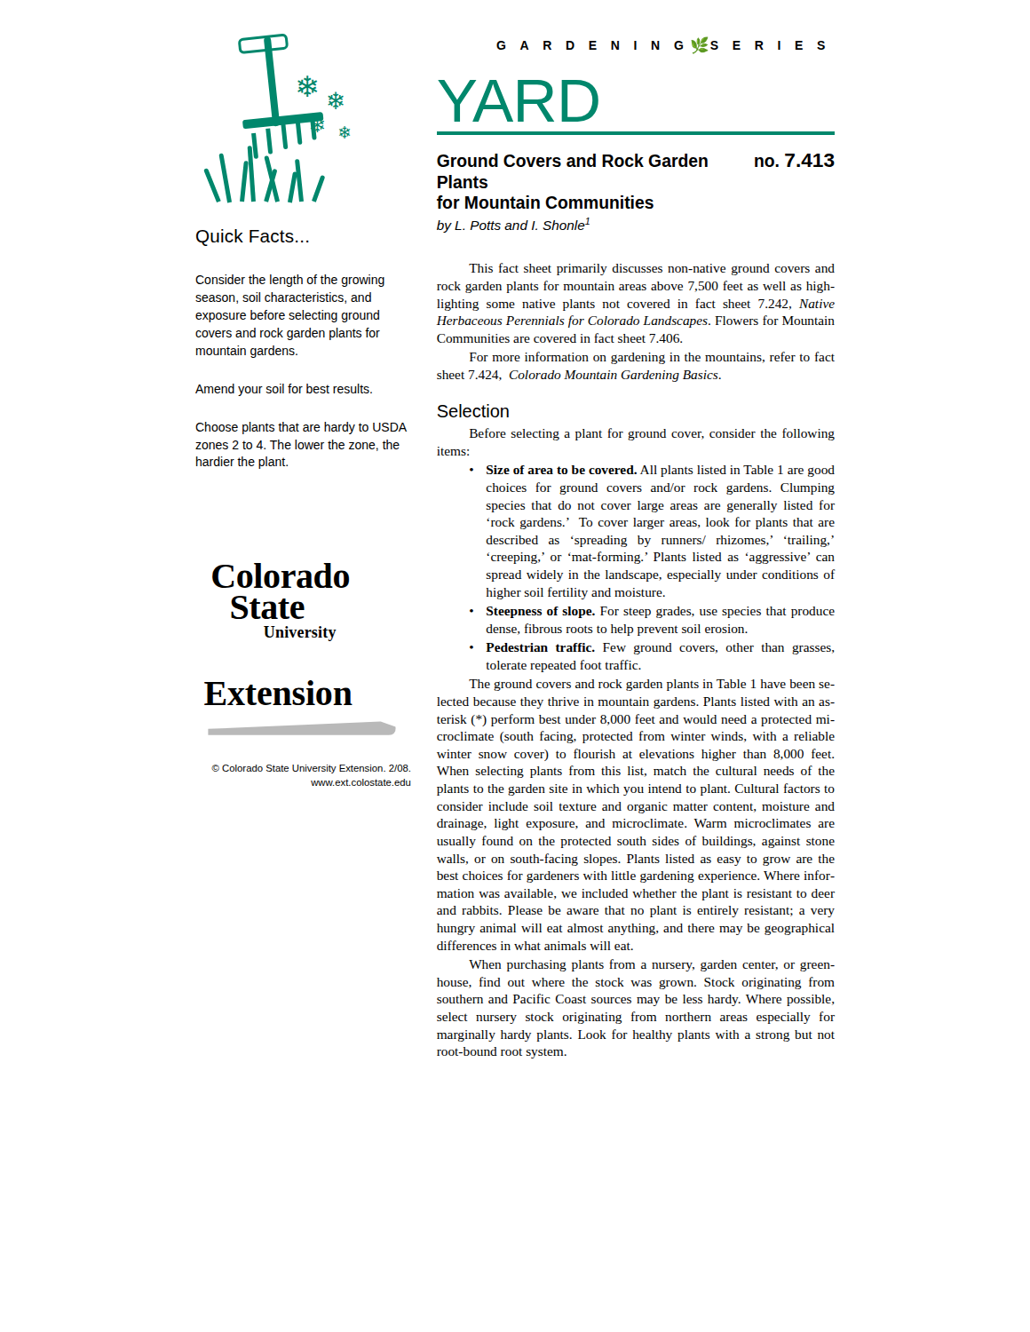G A R D E N I N G 🌿 S E R I E S
❄
❄
❄
❄
Quick Facts...
Consider the length of the growing season, soil characteristics, and exposure before selecting ground covers and rock garden plants for mountain gardens.
Amend your soil for best results.
Choose plants that are hardy to USDA zones 2 to 4. The lower the zone, the hardier the plant.
Colorado State University
Extension
© Colorado State University Extension. 2/08. www.ext.colostate.edu
YARD
Ground Covers and Rock Garden Plants
for Mountain Communities no. 7.413
by L. Potts and I. Shonle1
This fact sheet primarily discusses non-native ground covers and rock garden plants for mountain areas above 7,500 feet as well as highlighting some native plants not covered in fact sheet 7.242, Native Herbaceous Perennials for Colorado Landscapes. Flowers for Mountain Communities are covered in fact sheet 7.406.
For more information on gardening in the mountains, refer to fact sheet 7.424, Colorado Mountain Gardening Basics.
Selection
Before selecting a plant for ground cover, consider the following items:
Size of area to be covered. All plants listed in Table 1 are good choices for ground covers and/or rock gardens. Clumping species that do not cover large areas are generally listed for ‘rock gardens.’ To cover larger areas, look for plants that are described as ‘spreading by runners/ rhizomes,’ ‘trailing,’ ‘creeping,’ or ‘mat-forming.’ Plants listed as ‘aggressive’ can spread widely in the landscape, especially under conditions of higher soil fertility and moisture.
Steepness of slope. For steep grades, use species that produce dense, fibrous roots to help prevent soil erosion.
Pedestrian traffic. Few ground covers, other than grasses, tolerate repeated foot traffic.
The ground covers and rock garden plants in Table 1 have been selected because they thrive in mountain gardens. Plants listed with an asterisk (*) perform best under 8,000 feet and would need a protected microclimate (south facing, protected from winter winds, with a reliable winter snow cover) to flourish at elevations higher than 8,000 feet. When selecting plants from this list, match the cultural needs of the plants to the garden site in which you intend to plant. Cultural factors to consider include soil texture and organic matter content, moisture and drainage, light exposure, and microclimate. Warm microclimates are usually found on the protected south sides of buildings, against stone walls, or on south-facing slopes. Plants listed as easy to grow are the best choices for gardeners with little gardening experience. Where information was available, we included whether the plant is resistant to deer and rabbits. Please be aware that no plant is entirely resistant; a very hungry animal will eat almost anything, and there may be geographical differences in what animals will eat.
When purchasing plants from a nursery, garden center, or greenhouse, find out where the stock was grown. Stock originating from southern and Pacific Coast sources may be less hardy. Where possible, select nursery stock originating from northern areas especially for marginally hardy plants. Look for healthy plants with a strong but not root-bound root system.